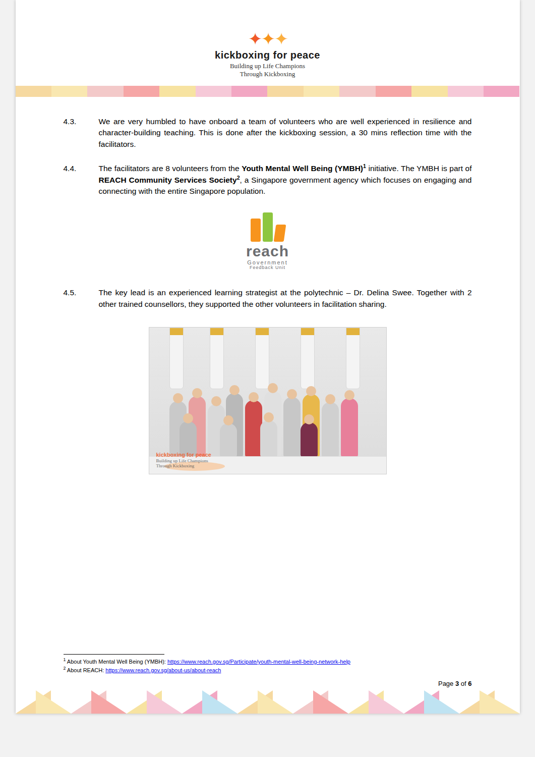✦✦✦
kickboxing for peace
Building up Life Champions
Through Kickboxing
4.3.
We are very humbled to have onboard a team of volunteers who are well experienced in resilience and character-building teaching. This is done after the kickboxing session, a 30 mins reflection time with the facilitators.
4.4.
The facilitators are 8 volunteers from the Youth Mental Well Being (YMBH)1 initiative. The YMBH is part of REACH Community Services Society2, a Singapore government agency which focuses on engaging and connecting with the entire Singapore population.
reach
Government
Feedback Unit
4.5.
The key lead is an experienced learning strategist at the polytechnic – Dr. Delina Swee. Together with 2 other trained counsellors, they supported the other volunteers in facilitation sharing.
kickboxing for peace
Building up Life Champions
Through Kickboxing
1 About Youth Mental Well Being (YMBH): https://www.reach.gov.sg/Participate/youth-mental-well-being-network-help
2 About REACH: https://www.reach.gov.sg/about-us/about-reach
Page 3 of 6